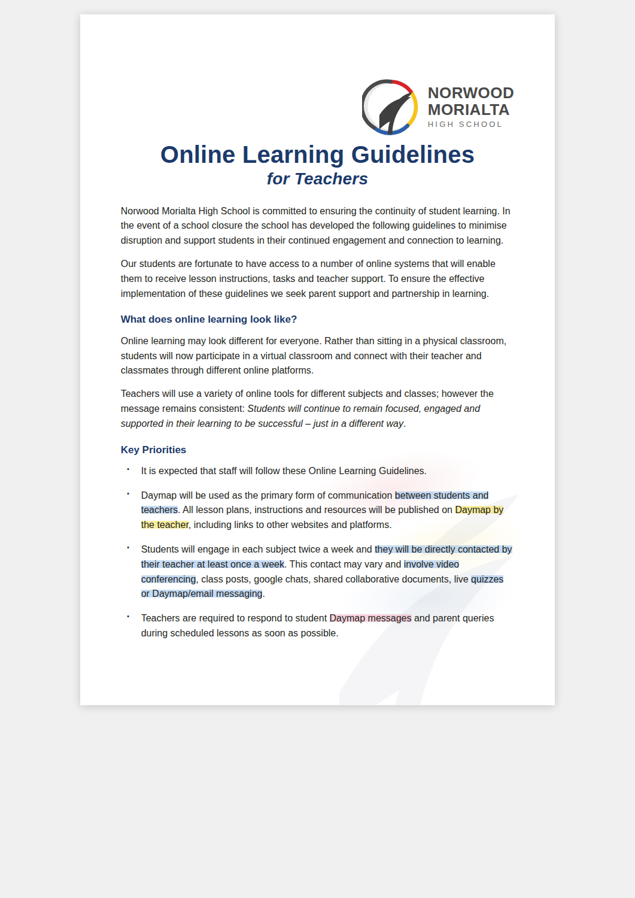NORWOOD MORIALTA HIGH SCHOOL
Online Learning Guidelines for Teachers
Norwood Morialta High School is committed to ensuring the continuity of student learning. In the event of a school closure the school has developed the following guidelines to minimise disruption and support students in their continued engagement and connection to learning.
Our students are fortunate to have access to a number of online systems that will enable them to receive lesson instructions, tasks and teacher support. To ensure the effective implementation of these guidelines we seek parent support and partnership in learning.
What does online learning look like?
Online learning may look different for everyone. Rather than sitting in a physical classroom, students will now participate in a virtual classroom and connect with their teacher and classmates through different online platforms.
Teachers will use a variety of online tools for different subjects and classes; however the message remains consistent: Students will continue to remain focused, engaged and supported in their learning to be successful – just in a different way.
Key Priorities
It is expected that staff will follow these Online Learning Guidelines.
Daymap will be used as the primary form of communication between students and teachers. All lesson plans, instructions and resources will be published on Daymap by the teacher, including links to other websites and platforms.
Students will engage in each subject twice a week and they will be directly contacted by their teacher at least once a week. This contact may vary and involve video conferencing, class posts, google chats, shared collaborative documents, live quizzes or Daymap/email messaging.
Teachers are required to respond to student Daymap messages and parent queries during scheduled lessons as soon as possible.